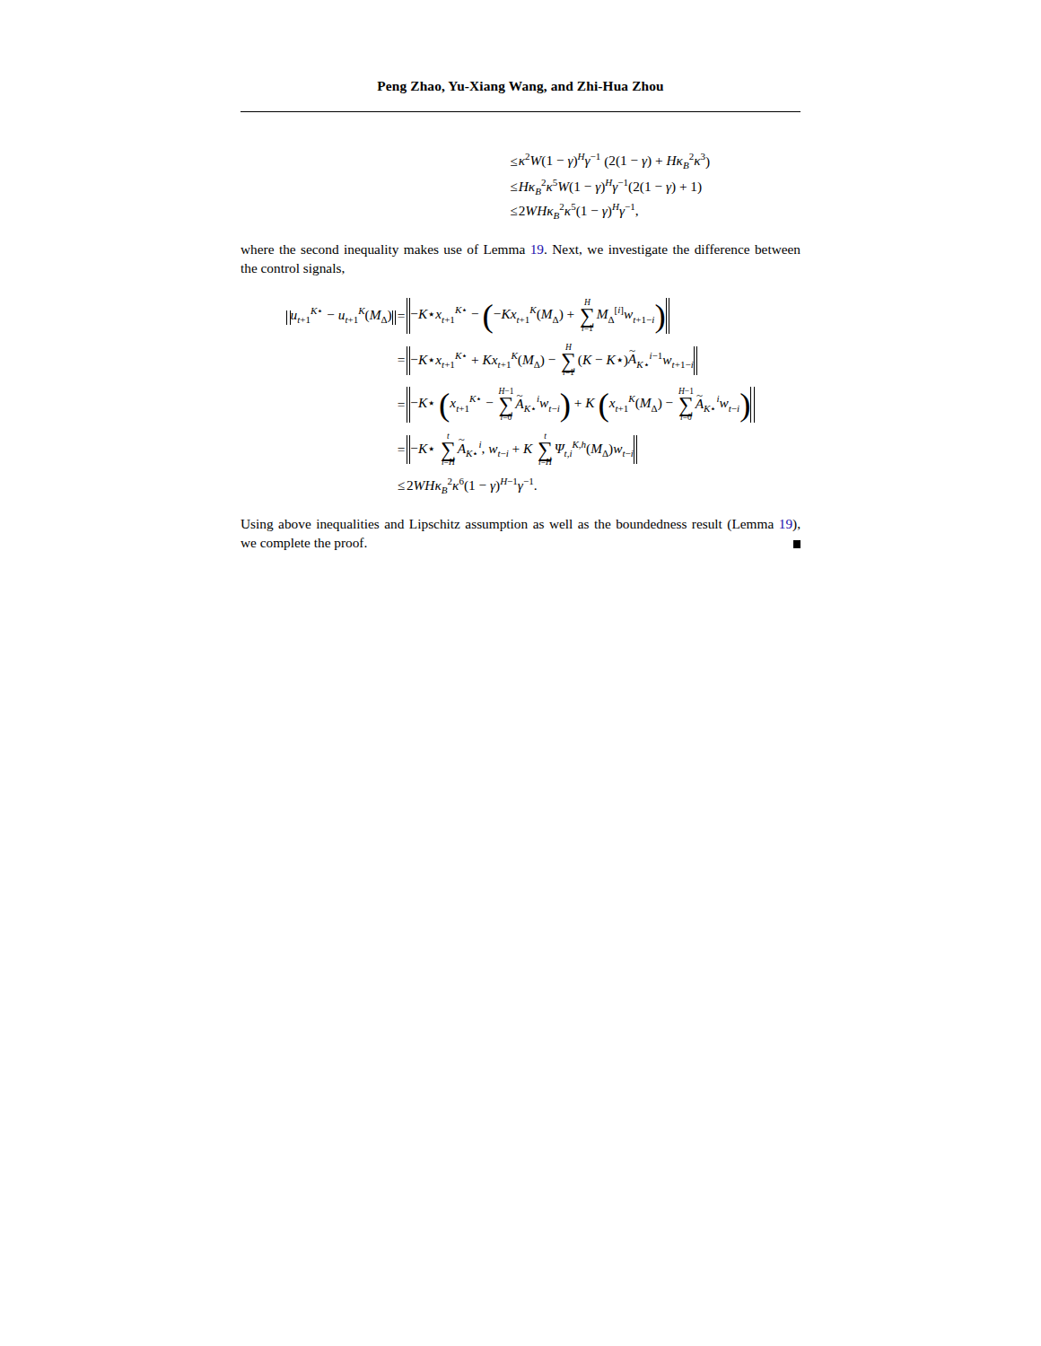Peng Zhao, Yu-Xiang Wang, and Zhi-Hua Zhou
≤
κ2W(1 − γ)Hγ−1 (2(1 − γ) + HκB2κ3)
≤
HκB2κ5W(1 − γ)Hγ−1(2(1 − γ) + 1)
≤
2WHκB2κ5(1 − γ)Hγ−1,
where the second inequality makes use of Lemma 19. Next, we investigate the difference between the control signals,
ut+1K⋆ − ut+1K(MΔ)
=
−K⋆xt+1K⋆ − (−Kxt+1K(MΔ) + H∑i=1 MΔ[i]wt+1−i)
=
−K⋆xt+1K⋆ + Kxt+1K(MΔ) − H∑i=1(K − K⋆)~AK⋆i−1wt+1−i
=
−K⋆ (xt+1K⋆ − H−1∑i=0~AK⋆iwt−i) + K (xt+1K(MΔ) − H−1∑i=0~AK⋆iwt−i)
=
−K⋆ t∑i=H~AK⋆i, wt−i + K t∑i=H Ψt,iK,h(MΔ)wt−i
≤
2WHκB2κ6(1 − γ)H−1γ−1.
Using above inequalities and Lipschitz assumption as well as the boundedness result (Lemma 19), we complete the proof.